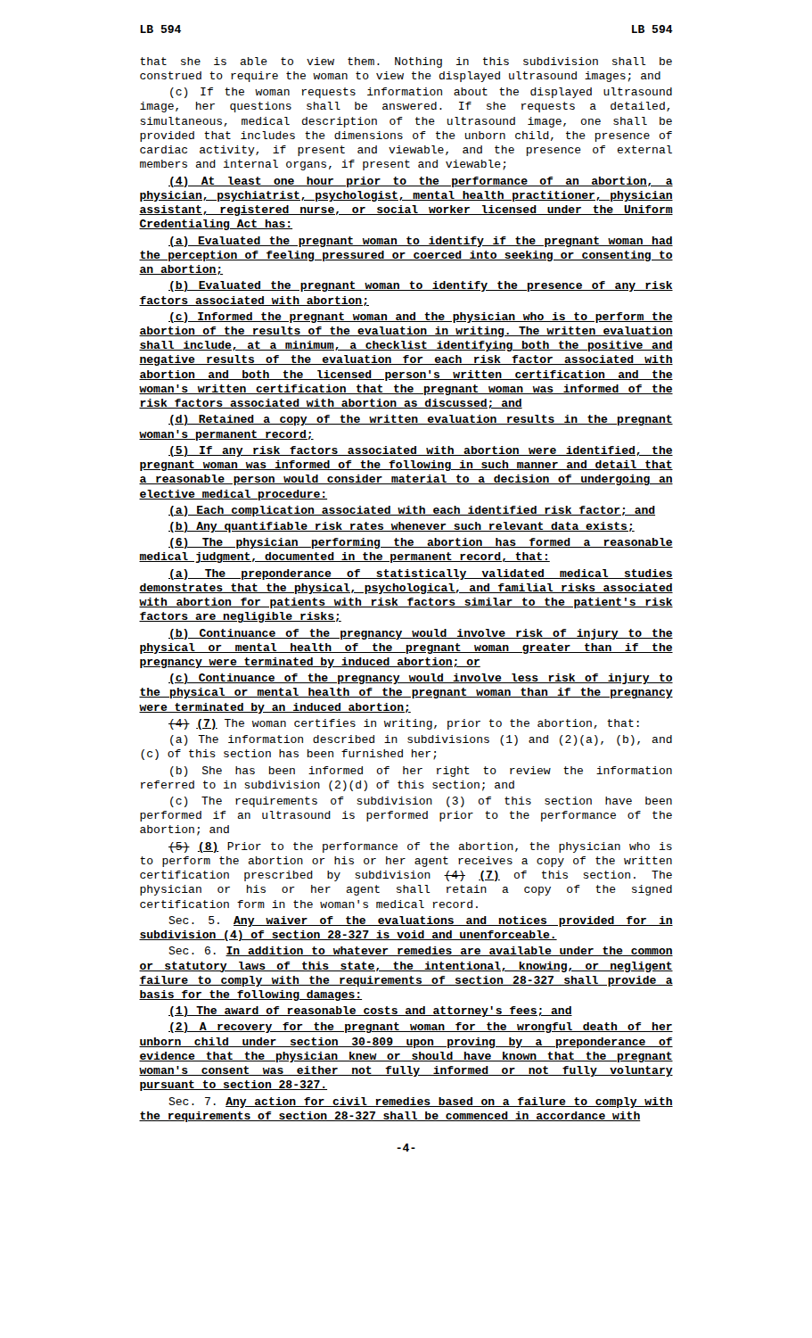LB 594 LB 594
that she is able to view them. Nothing in this subdivision shall be construed to require the woman to view the displayed ultrasound images; and
(c) If the woman requests information about the displayed ultrasound image, her questions shall be answered. If she requests a detailed, simultaneous, medical description of the ultrasound image, one shall be provided that includes the dimensions of the unborn child, the presence of cardiac activity, if present and viewable, and the presence of external members and internal organs, if present and viewable;
(4) At least one hour prior to the performance of an abortion, a physician, psychiatrist, psychologist, mental health practitioner, physician assistant, registered nurse, or social worker licensed under the Uniform Credentialing Act has:
(a) Evaluated the pregnant woman to identify if the pregnant woman had the perception of feeling pressured or coerced into seeking or consenting to an abortion;
(b) Evaluated the pregnant woman to identify the presence of any risk factors associated with abortion;
(c) Informed the pregnant woman and the physician who is to perform the abortion of the results of the evaluation in writing. The written evaluation shall include, at a minimum, a checklist identifying both the positive and negative results of the evaluation for each risk factor associated with abortion and both the licensed person's written certification and the woman's written certification that the pregnant woman was informed of the risk factors associated with abortion as discussed; and
(d) Retained a copy of the written evaluation results in the pregnant woman's permanent record;
(5) If any risk factors associated with abortion were identified, the pregnant woman was informed of the following in such manner and detail that a reasonable person would consider material to a decision of undergoing an elective medical procedure:
(a) Each complication associated with each identified risk factor; and
(b) Any quantifiable risk rates whenever such relevant data exists;
(6) The physician performing the abortion has formed a reasonable medical judgment, documented in the permanent record, that:
(a) The preponderance of statistically validated medical studies demonstrates that the physical, psychological, and familial risks associated with abortion for patients with risk factors similar to the patient's risk factors are negligible risks;
(b) Continuance of the pregnancy would involve risk of injury to the physical or mental health of the pregnant woman greater than if the pregnancy were terminated by induced abortion; or
(c) Continuance of the pregnancy would involve less risk of injury to the physical or mental health of the pregnant woman than if the pregnancy were terminated by an induced abortion;
(4) (7) The woman certifies in writing, prior to the abortion, that:
(a) The information described in subdivisions (1) and (2)(a), (b), and (c) of this section has been furnished her;
(b) She has been informed of her right to review the information referred to in subdivision (2)(d) of this section; and
(c) The requirements of subdivision (3) of this section have been performed if an ultrasound is performed prior to the performance of the abortion; and
(5) (8) Prior to the performance of the abortion, the physician who is to perform the abortion or his or her agent receives a copy of the written certification prescribed by subdivision (4) (7) of this section. The physician or his or her agent shall retain a copy of the signed certification form in the woman's medical record.
Sec. 5. Any waiver of the evaluations and notices provided for in subdivision (4) of section 28-327 is void and unenforceable.
Sec. 6. In addition to whatever remedies are available under the common or statutory laws of this state, the intentional, knowing, or negligent failure to comply with the requirements of section 28-327 shall provide a basis for the following damages:
(1) The award of reasonable costs and attorney's fees; and
(2) A recovery for the pregnant woman for the wrongful death of her unborn child under section 30-809 upon proving by a preponderance of evidence that the physician knew or should have known that the pregnant woman's consent was either not fully informed or not fully voluntary pursuant to section 28-327.
Sec. 7. Any action for civil remedies based on a failure to comply with the requirements of section 28-327 shall be commenced in accordance with
-4-